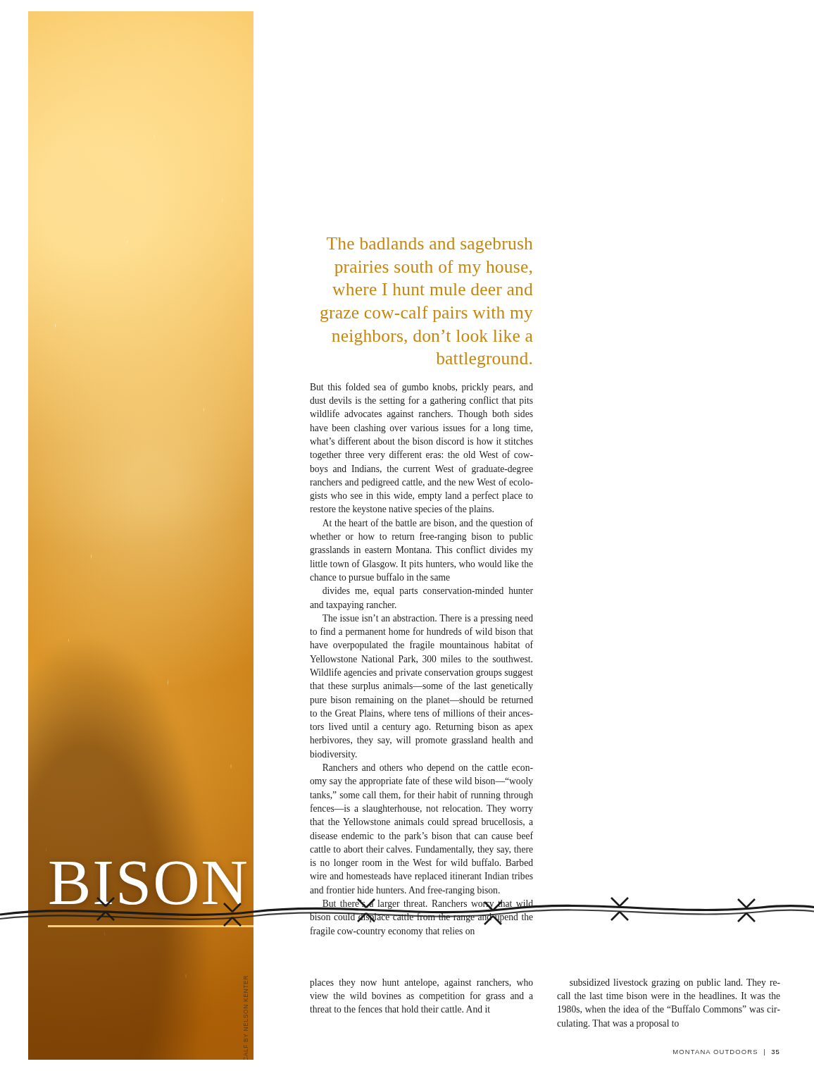BISON
BISON CALF BY NELSON KENTER
The badlands and sagebrush prairies south of my house, where I hunt mule deer and graze cow-calf pairs with my neighbors, don’t look like a battleground.
But this folded sea of gumbo knobs, prickly pears, and dust devils is the setting for a gathering conflict that pits wildlife advocates against ranchers. Though both sides have been clashing over various issues for a long time, what’s different about the bison discord is how it stitches together three very different eras: the old West of cowboys and Indians, the current West of graduate-degree ranchers and pedigreed cattle, and the new West of ecologists who see in this wide, empty land a perfect place to restore the keystone native species of the plains.
At the heart of the battle are bison, and the question of whether or how to return free-ranging bison to public grasslands in eastern Montana. This conflict divides my little town of Glasgow. It pits hunters, who would like the chance to pursue buffalo in the same
divides me, equal parts conservation-minded hunter and taxpaying rancher.
The issue isn’t an abstraction. There is a pressing need to find a permanent home for hundreds of wild bison that have overpopulated the fragile mountainous habitat of Yellowstone National Park, 300 miles to the southwest. Wildlife agencies and private conservation groups suggest that these surplus animals—some of the last genetically pure bison remaining on the planet—should be returned to the Great Plains, where tens of millions of their ancestors lived until a century ago. Returning bison as apex herbivores, they say, will promote grassland health and biodiversity.
Ranchers and others who depend on the cattle economy say the appropriate fate of these wild bison—“wooly tanks,” some call them, for their habit of running through fences—is a slaughterhouse, not relocation. They worry that the Yellowstone animals could spread brucellosis, a disease endemic to the park’s bison that can cause beef cattle to abort their calves. Fundamentally, they say, there is no longer room in the West for wild buffalo. Barbed wire and homesteads have replaced itinerant Indian tribes and frontier hide hunters. And free-ranging bison.
But there’s a larger threat. Ranchers worry that wild bison could displace cattle from the range and upend the fragile cow-country economy that relies on
places they now hunt antelope, against ranchers, who view the wild bovines as competition for grass and a threat to the fences that hold their cattle. And it
subsidized livestock grazing on public land. They recall the last time bison were in the headlines. It was the 1980s, when the idea of the “Buffalo Commons” was circulating. That was a proposal to
MONTANA OUTDOORS | 35